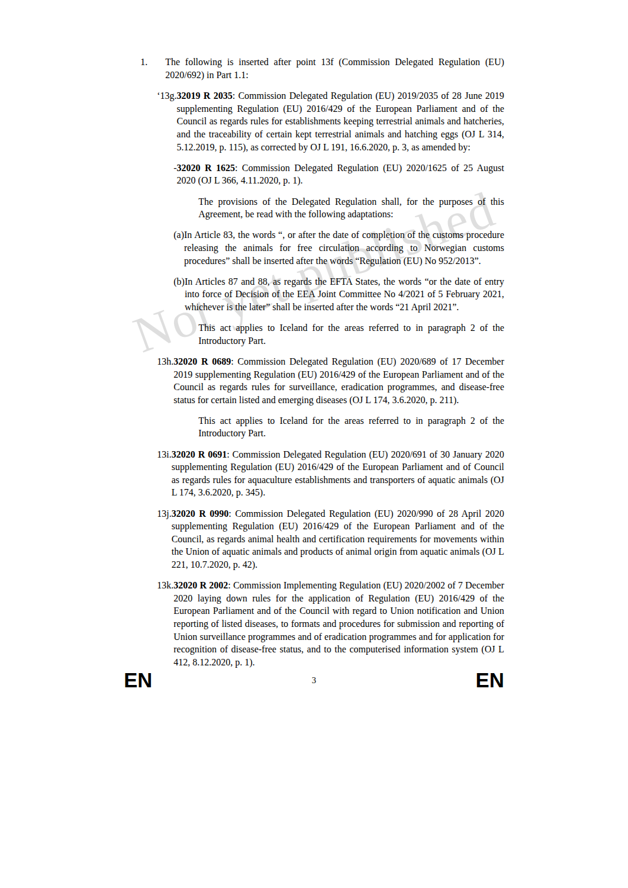Not yet published
1.
The following is inserted after point 13f (Commission Delegated Regulation (EU) 2020/692) in Part 1.1:
‘13g.
32019 R 2035: Commission Delegated Regulation (EU) 2019/2035 of 28 June 2019 supplementing Regulation (EU) 2016/429 of the European Parliament and of the Council as regards rules for establishments keeping terrestrial animals and hatcheries, and the traceability of certain kept terrestrial animals and hatching eggs (OJ L 314, 5.12.2019, p. 115), as corrected by OJ L 191, 16.6.2020, p. 3, as amended by:
-
32020 R 1625: Commission Delegated Regulation (EU) 2020/1625 of 25 August 2020 (OJ L 366, 4.11.2020, p. 1).
The provisions of the Delegated Regulation shall, for the purposes of this Agreement, be read with the following adaptations:
(a)
In Article 83, the words “, or after the date of completion of the customs procedure releasing the animals for free circulation according to Norwegian customs procedures” shall be inserted after the words “Regulation (EU) No 952/2013”.
(b)
In Articles 87 and 88, as regards the EFTA States, the words “or the date of entry into force of Decision of the EEA Joint Committee No 4/2021 of 5 February 2021, whichever is the later” shall be inserted after the words “21 April 2021”.
This act applies to Iceland for the areas referred to in paragraph 2 of the Introductory Part.
13h.
32020 R 0689: Commission Delegated Regulation (EU) 2020/689 of 17 December 2019 supplementing Regulation (EU) 2016/429 of the European Parliament and of the Council as regards rules for surveillance, eradication programmes, and disease-free status for certain listed and emerging diseases (OJ L 174, 3.6.2020, p. 211).
This act applies to Iceland for the areas referred to in paragraph 2 of the Introductory Part.
13i.
32020 R 0691: Commission Delegated Regulation (EU) 2020/691 of 30 January 2020 supplementing Regulation (EU) 2016/429 of the European Parliament and of Council as regards rules for aquaculture establishments and transporters of aquatic animals (OJ L 174, 3.6.2020, p. 345).
13j.
32020 R 0990: Commission Delegated Regulation (EU) 2020/990 of 28 April 2020 supplementing Regulation (EU) 2016/429 of the European Parliament and of the Council, as regards animal health and certification requirements for movements within the Union of aquatic animals and products of animal origin from aquatic animals (OJ L 221, 10.7.2020, p. 42).
13k.
32020 R 2002: Commission Implementing Regulation (EU) 2020/2002 of 7 December 2020 laying down rules for the application of Regulation (EU) 2016/429 of the European Parliament and of the Council with regard to Union notification and Union reporting of listed diseases, to formats and procedures for submission and reporting of Union surveillance programmes and of eradication programmes and for application for recognition of disease-free status, and to the computerised information system (OJ L 412, 8.12.2020, p. 1).
EN 3 EN